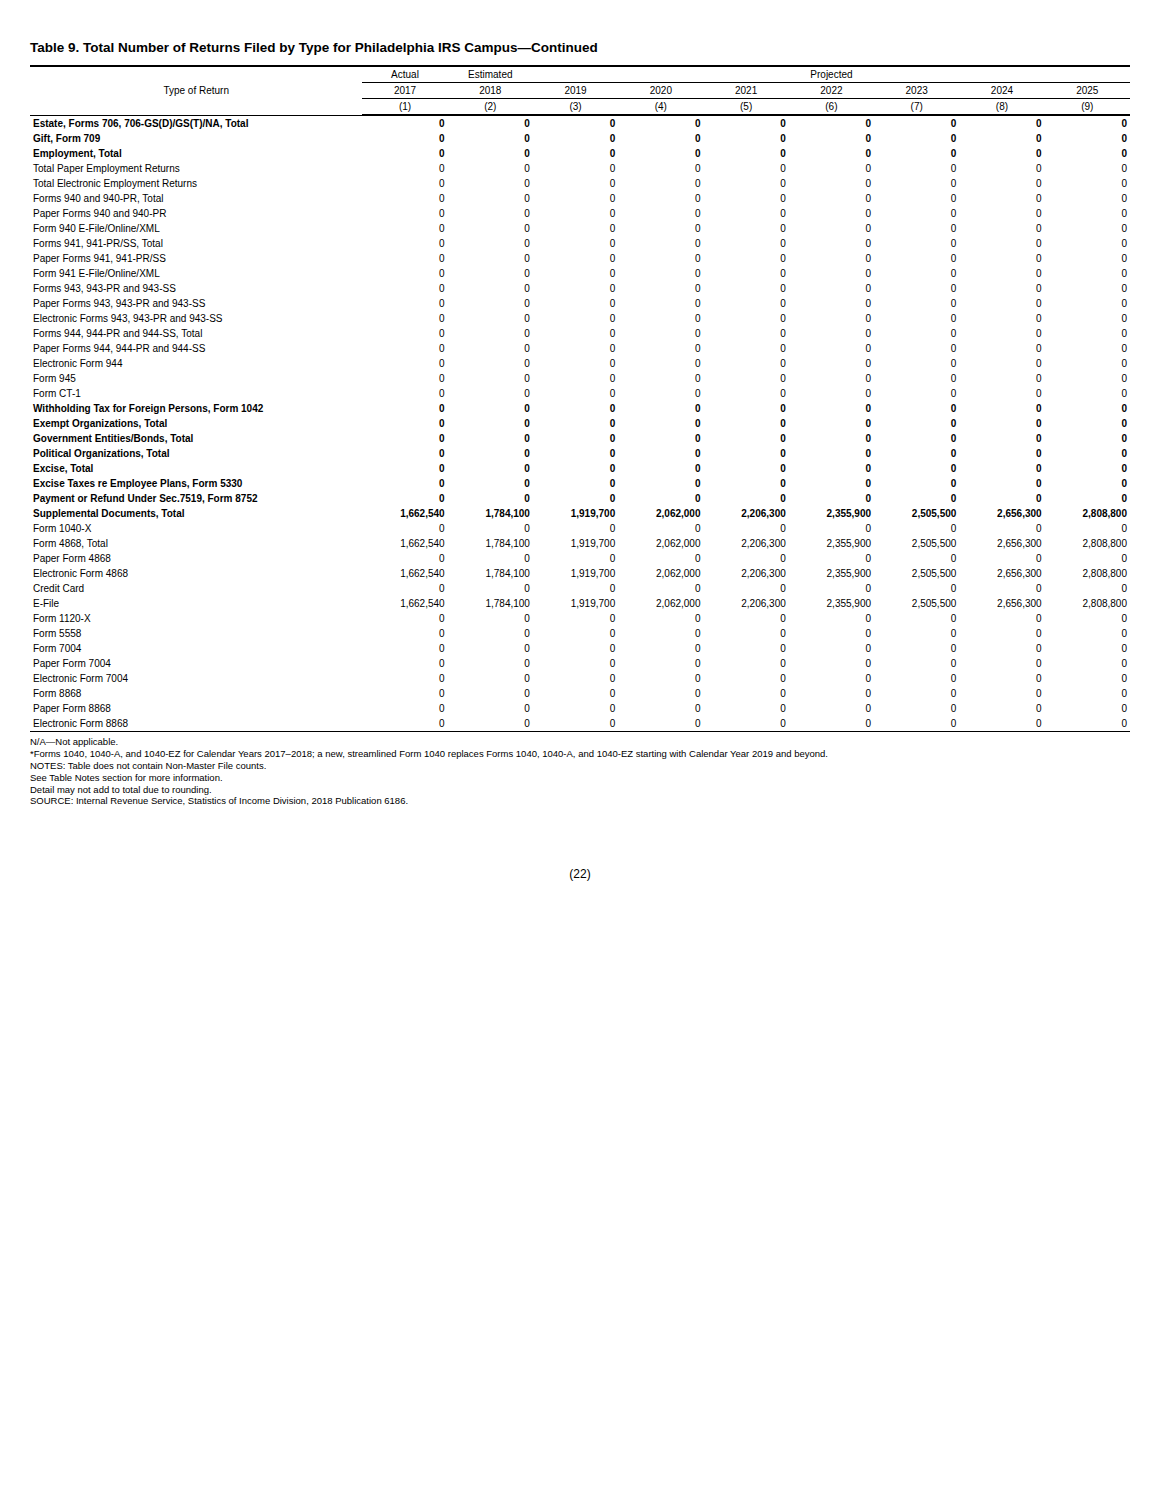Table 9. Total Number of Returns Filed by Type for Philadelphia IRS Campus—Continued
| Type of Return | Actual | Estimated | Projected |
| --- | --- | --- | --- |
| 2017 | 2018 | 2019 | 2020 | 2021 | 2022 | 2023 | 2024 | 2025 |
| (1) | (2) | (3) | (4) | (5) | (6) | (7) | (8) | (9) |
| Estate, Forms 706, 706-GS(D)/GS(T)/NA, Total | 0 | 0 | 0 | 0 | 0 | 0 | 0 | 0 | 0 |
| Gift, Form 709 | 0 | 0 | 0 | 0 | 0 | 0 | 0 | 0 | 0 |
| Employment, Total | 0 | 0 | 0 | 0 | 0 | 0 | 0 | 0 | 0 |
| Total Paper Employment Returns | 0 | 0 | 0 | 0 | 0 | 0 | 0 | 0 | 0 |
| Total Electronic Employment Returns | 0 | 0 | 0 | 0 | 0 | 0 | 0 | 0 | 0 |
| Forms 940 and 940-PR, Total | 0 | 0 | 0 | 0 | 0 | 0 | 0 | 0 | 0 |
| Paper Forms 940 and 940-PR | 0 | 0 | 0 | 0 | 0 | 0 | 0 | 0 | 0 |
| Form 940 E-File/Online/XML | 0 | 0 | 0 | 0 | 0 | 0 | 0 | 0 | 0 |
| Forms 941, 941-PR/SS, Total | 0 | 0 | 0 | 0 | 0 | 0 | 0 | 0 | 0 |
| Paper Forms 941, 941-PR/SS | 0 | 0 | 0 | 0 | 0 | 0 | 0 | 0 | 0 |
| Form 941 E-File/Online/XML | 0 | 0 | 0 | 0 | 0 | 0 | 0 | 0 | 0 |
| Forms 943, 943-PR and 943-SS | 0 | 0 | 0 | 0 | 0 | 0 | 0 | 0 | 0 |
| Paper Forms 943, 943-PR and 943-SS | 0 | 0 | 0 | 0 | 0 | 0 | 0 | 0 | 0 |
| Electronic Forms 943, 943-PR and 943-SS | 0 | 0 | 0 | 0 | 0 | 0 | 0 | 0 | 0 |
| Forms 944, 944-PR and 944-SS, Total | 0 | 0 | 0 | 0 | 0 | 0 | 0 | 0 | 0 |
| Paper Forms 944, 944-PR and 944-SS | 0 | 0 | 0 | 0 | 0 | 0 | 0 | 0 | 0 |
| Electronic Form 944 | 0 | 0 | 0 | 0 | 0 | 0 | 0 | 0 | 0 |
| Form 945 | 0 | 0 | 0 | 0 | 0 | 0 | 0 | 0 | 0 |
| Form CT-1 | 0 | 0 | 0 | 0 | 0 | 0 | 0 | 0 | 0 |
| Withholding Tax for Foreign Persons, Form 1042 | 0 | 0 | 0 | 0 | 0 | 0 | 0 | 0 | 0 |
| Exempt Organizations, Total | 0 | 0 | 0 | 0 | 0 | 0 | 0 | 0 | 0 |
| Government Entities/Bonds, Total | 0 | 0 | 0 | 0 | 0 | 0 | 0 | 0 | 0 |
| Political Organizations, Total | 0 | 0 | 0 | 0 | 0 | 0 | 0 | 0 | 0 |
| Excise, Total | 0 | 0 | 0 | 0 | 0 | 0 | 0 | 0 | 0 |
| Excise Taxes re Employee Plans, Form 5330 | 0 | 0 | 0 | 0 | 0 | 0 | 0 | 0 | 0 |
| Payment or Refund Under Sec.7519, Form 8752 | 0 | 0 | 0 | 0 | 0 | 0 | 0 | 0 | 0 |
| Supplemental Documents, Total | 1,662,540 | 1,784,100 | 1,919,700 | 2,062,000 | 2,206,300 | 2,355,900 | 2,505,500 | 2,656,300 | 2,808,800 |
| Form 1040-X | 0 | 0 | 0 | 0 | 0 | 0 | 0 | 0 | 0 |
| Form 4868, Total | 1,662,540 | 1,784,100 | 1,919,700 | 2,062,000 | 2,206,300 | 2,355,900 | 2,505,500 | 2,656,300 | 2,808,800 |
| Paper Form 4868 | 0 | 0 | 0 | 0 | 0 | 0 | 0 | 0 | 0 |
| Electronic Form 4868 | 1,662,540 | 1,784,100 | 1,919,700 | 2,062,000 | 2,206,300 | 2,355,900 | 2,505,500 | 2,656,300 | 2,808,800 |
| Credit Card | 0 | 0 | 0 | 0 | 0 | 0 | 0 | 0 | 0 |
| E-File | 1,662,540 | 1,784,100 | 1,919,700 | 2,062,000 | 2,206,300 | 2,355,900 | 2,505,500 | 2,656,300 | 2,808,800 |
| Form 1120-X | 0 | 0 | 0 | 0 | 0 | 0 | 0 | 0 | 0 |
| Form 5558 | 0 | 0 | 0 | 0 | 0 | 0 | 0 | 0 | 0 |
| Form 7004 | 0 | 0 | 0 | 0 | 0 | 0 | 0 | 0 | 0 |
| Paper Form 7004 | 0 | 0 | 0 | 0 | 0 | 0 | 0 | 0 | 0 |
| Electronic Form 7004 | 0 | 0 | 0 | 0 | 0 | 0 | 0 | 0 | 0 |
| Form 8868 | 0 | 0 | 0 | 0 | 0 | 0 | 0 | 0 | 0 |
| Paper Form 8868 | 0 | 0 | 0 | 0 | 0 | 0 | 0 | 0 | 0 |
| Electronic Form 8868 | 0 | 0 | 0 | 0 | 0 | 0 | 0 | 0 | 0 |
N/A—Not applicable.
*Forms 1040, 1040-A, and 1040-EZ for Calendar Years 2017–2018; a new, streamlined Form 1040 replaces Forms 1040, 1040-A, and 1040-EZ starting with Calendar Year 2019 and beyond.
NOTES: Table does not contain Non-Master File counts.
See Table Notes section for more information.
Detail may not add to total due to rounding.
SOURCE: Internal Revenue Service, Statistics of Income Division, 2018 Publication 6186.
(22)